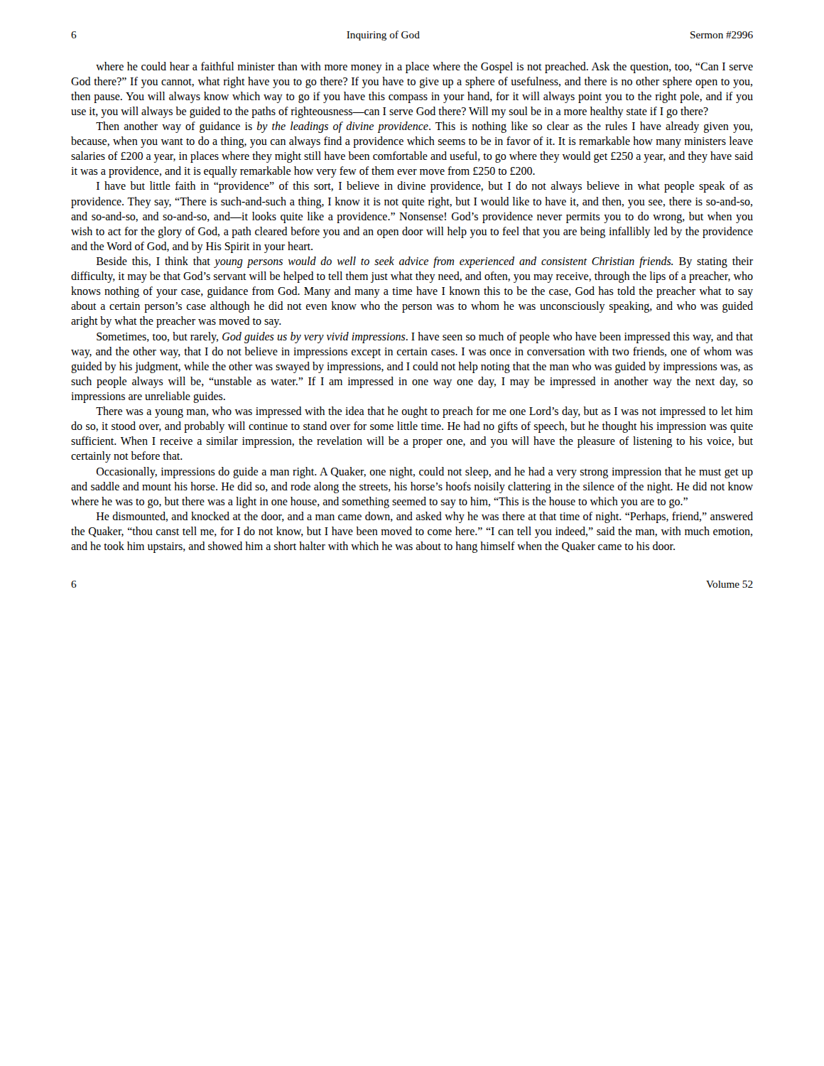6
Inquiring of God
Sermon #2996
where he could hear a faithful minister than with more money in a place where the Gospel is not preached. Ask the question, too, “Can I serve God there?” If you cannot, what right have you to go there? If you have to give up a sphere of usefulness, and there is no other sphere open to you, then pause. You will always know which way to go if you have this compass in your hand, for it will always point you to the right pole, and if you use it, you will always be guided to the paths of righteousness—can I serve God there? Will my soul be in a more healthy state if I go there?
Then another way of guidance is by the leadings of divine providence. This is nothing like so clear as the rules I have already given you, because, when you want to do a thing, you can always find a providence which seems to be in favor of it. It is remarkable how many ministers leave salaries of £200 a year, in places where they might still have been comfortable and useful, to go where they would get £250 a year, and they have said it was a providence, and it is equally remarkable how very few of them ever move from £250 to £200.
I have but little faith in “providence” of this sort, I believe in divine providence, but I do not always believe in what people speak of as providence. They say, “There is such-and-such a thing, I know it is not quite right, but I would like to have it, and then, you see, there is so-and-so, and so-and-so, and so-and-so, and—it looks quite like a providence.” Nonsense! God’s providence never permits you to do wrong, but when you wish to act for the glory of God, a path cleared before you and an open door will help you to feel that you are being infallibly led by the providence and the Word of God, and by His Spirit in your heart.
Beside this, I think that young persons would do well to seek advice from experienced and consistent Christian friends. By stating their difficulty, it may be that God’s servant will be helped to tell them just what they need, and often, you may receive, through the lips of a preacher, who knows nothing of your case, guidance from God. Many and many a time have I known this to be the case, God has told the preacher what to say about a certain person’s case although he did not even know who the person was to whom he was unconsciously speaking, and who was guided aright by what the preacher was moved to say.
Sometimes, too, but rarely, God guides us by very vivid impressions. I have seen so much of people who have been impressed this way, and that way, and the other way, that I do not believe in impressions except in certain cases. I was once in conversation with two friends, one of whom was guided by his judgment, while the other was swayed by impressions, and I could not help noting that the man who was guided by impressions was, as such people always will be, “unstable as water.” If I am impressed in one way one day, I may be impressed in another way the next day, so impressions are unreliable guides.
There was a young man, who was impressed with the idea that he ought to preach for me one Lord’s day, but as I was not impressed to let him do so, it stood over, and probably will continue to stand over for some little time. He had no gifts of speech, but he thought his impression was quite sufficient. When I receive a similar impression, the revelation will be a proper one, and you will have the pleasure of listening to his voice, but certainly not before that.
Occasionally, impressions do guide a man right. A Quaker, one night, could not sleep, and he had a very strong impression that he must get up and saddle and mount his horse. He did so, and rode along the streets, his horse’s hoofs noisily clattering in the silence of the night. He did not know where he was to go, but there was a light in one house, and something seemed to say to him, “This is the house to which you are to go.”
He dismounted, and knocked at the door, and a man came down, and asked why he was there at that time of night. “Perhaps, friend,” answered the Quaker, “thou canst tell me, for I do not know, but I have been moved to come here.” “I can tell you indeed,” said the man, with much emotion, and he took him upstairs, and showed him a short halter with which he was about to hang himself when the Quaker came to his door.
6
Volume 52